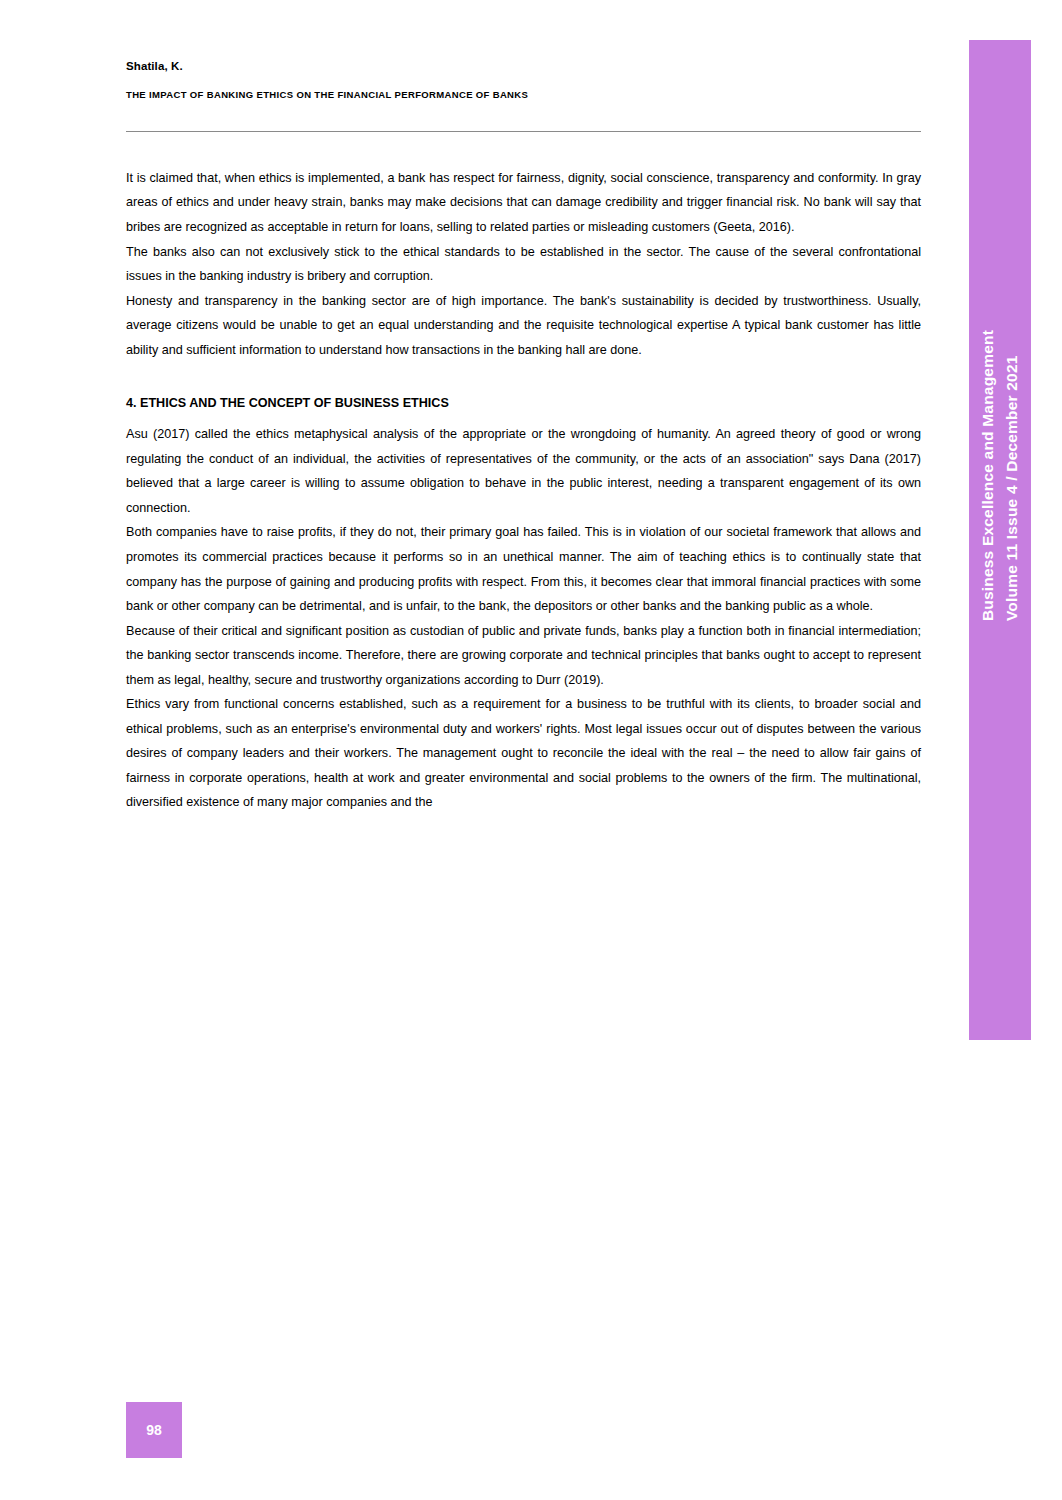Business Excellence and Management
Volume 11 Issue 4 / December 2021
Shatila, K.
The impact of banking ethics on the financial performance of banks
It is claimed that, when ethics is implemented, a bank has respect for fairness, dignity, social conscience, transparency and conformity. In gray areas of ethics and under heavy strain, banks may make decisions that can damage credibility and trigger financial risk. No bank will say that bribes are recognized as acceptable in return for loans, selling to related parties or misleading customers (Geeta, 2016).
The banks also can not exclusively stick to the ethical standards to be established in the sector. The cause of the several confrontational issues in the banking industry is bribery and corruption.
Honesty and transparency in the banking sector are of high importance. The bank's sustainability is decided by trustworthiness. Usually, average citizens would be unable to get an equal understanding and the requisite technological expertise A typical bank customer has little ability and sufficient information to understand how transactions in the banking hall are done.
4. ETHICS AND THE CONCEPT OF BUSINESS ETHICS
Asu (2017) called the ethics metaphysical analysis of the appropriate or the wrongdoing of humanity. An agreed theory of good or wrong regulating the conduct of an individual, the activities of representatives of the community, or the acts of an association" says Dana (2017) believed that a large career is willing to assume obligation to behave in the public interest, needing a transparent engagement of its own connection.
Both companies have to raise profits, if they do not, their primary goal has failed. This is in violation of our societal framework that allows and promotes its commercial practices because it performs so in an unethical manner. The aim of teaching ethics is to continually state that company has the purpose of gaining and producing profits with respect. From this, it becomes clear that immoral financial practices with some bank or other company can be detrimental, and is unfair, to the bank, the depositors or other banks and the banking public as a whole.
Because of their critical and significant position as custodian of public and private funds, banks play a function both in financial intermediation; the banking sector transcends income. Therefore, there are growing corporate and technical principles that banks ought to accept to represent them as legal, healthy, secure and trustworthy organizations according to Durr (2019).
Ethics vary from functional concerns established, such as a requirement for a business to be truthful with its clients, to broader social and ethical problems, such as an enterprise's environmental duty and workers' rights. Most legal issues occur out of disputes between the various desires of company leaders and their workers. The management ought to reconcile the ideal with the real – the need to allow fair gains of fairness in corporate operations, health at work and greater environmental and social problems to the owners of the firm. The multinational, diversified existence of many major companies and the
98